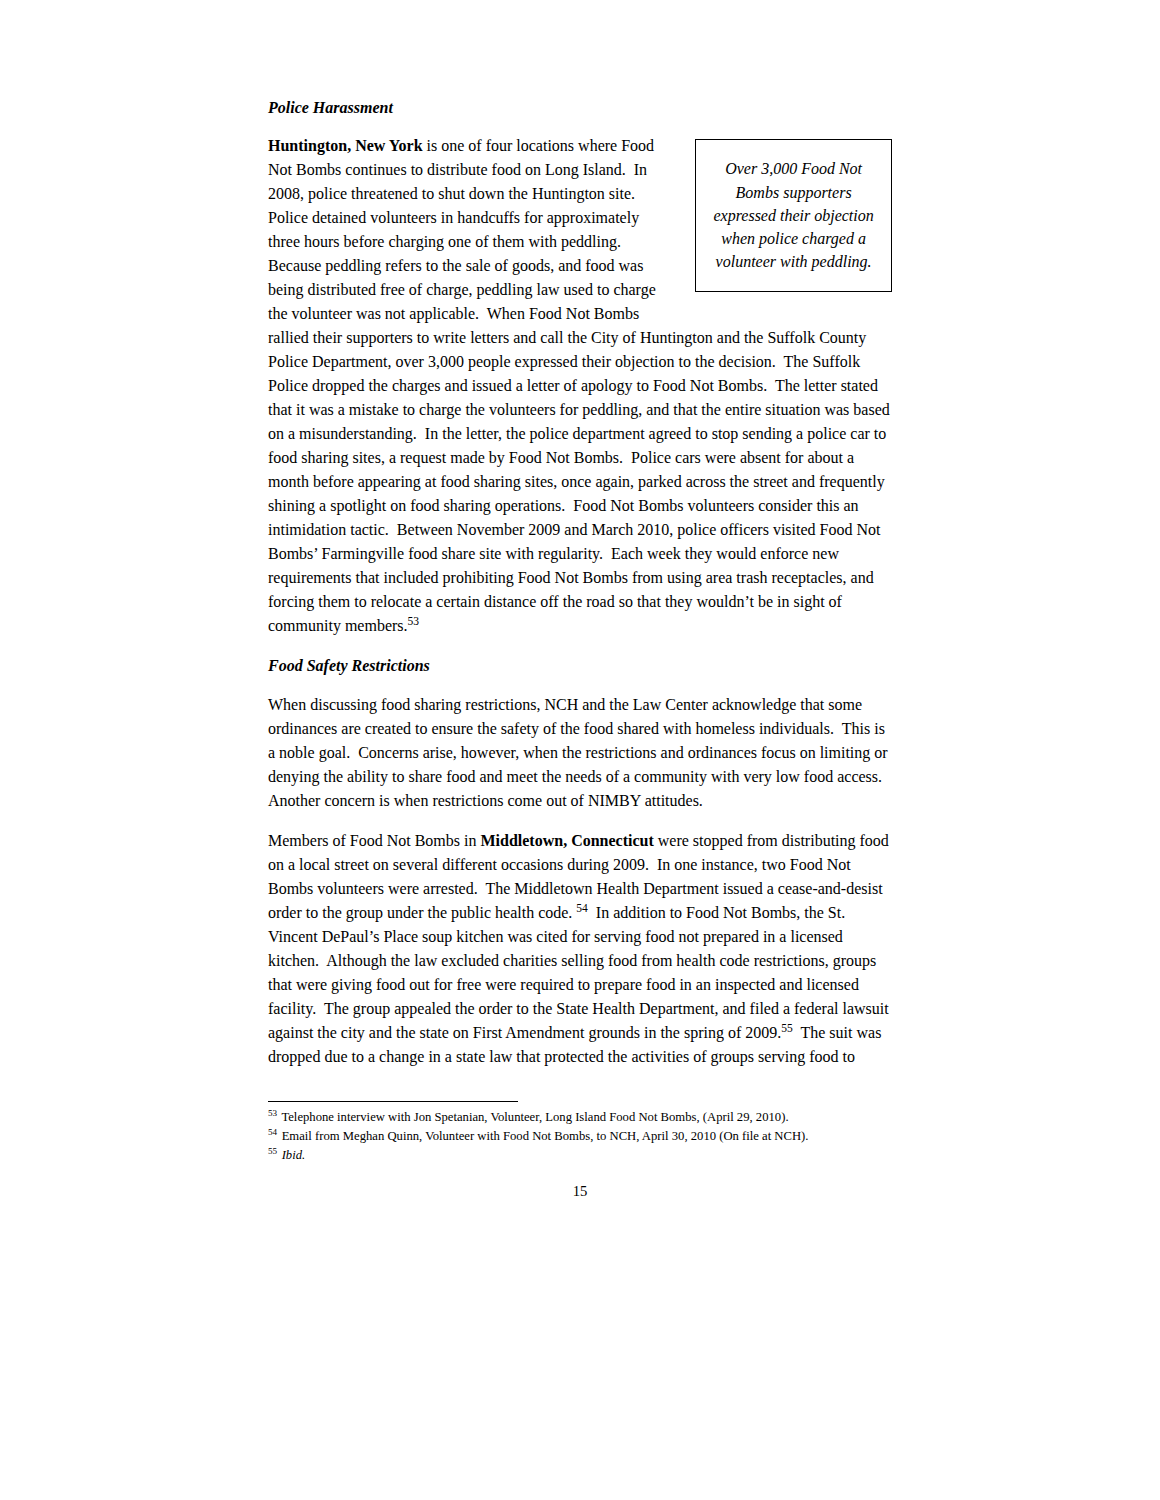Police Harassment
Over 3,000 Food Not Bombs supporters expressed their objection when police charged a volunteer with peddling.
Huntington, New York is one of four locations where Food Not Bombs continues to distribute food on Long Island. In 2008, police threatened to shut down the Huntington site. Police detained volunteers in handcuffs for approximately three hours before charging one of them with peddling. Because peddling refers to the sale of goods, and food was being distributed free of charge, peddling law used to charge the volunteer was not applicable. When Food Not Bombs rallied their supporters to write letters and call the City of Huntington and the Suffolk County Police Department, over 3,000 people expressed their objection to the decision. The Suffolk Police dropped the charges and issued a letter of apology to Food Not Bombs. The letter stated that it was a mistake to charge the volunteers for peddling, and that the entire situation was based on a misunderstanding. In the letter, the police department agreed to stop sending a police car to food sharing sites, a request made by Food Not Bombs. Police cars were absent for about a month before appearing at food sharing sites, once again, parked across the street and frequently shining a spotlight on food sharing operations. Food Not Bombs volunteers consider this an intimidation tactic. Between November 2009 and March 2010, police officers visited Food Not Bombs’ Farmingville food share site with regularity. Each week they would enforce new requirements that included prohibiting Food Not Bombs from using area trash receptacles, and forcing them to relocate a certain distance off the road so that they wouldn’t be in sight of community members.53
Food Safety Restrictions
When discussing food sharing restrictions, NCH and the Law Center acknowledge that some ordinances are created to ensure the safety of the food shared with homeless individuals. This is a noble goal. Concerns arise, however, when the restrictions and ordinances focus on limiting or denying the ability to share food and meet the needs of a community with very low food access. Another concern is when restrictions come out of NIMBY attitudes.
Members of Food Not Bombs in Middletown, Connecticut were stopped from distributing food on a local street on several different occasions during 2009. In one instance, two Food Not Bombs volunteers were arrested. The Middletown Health Department issued a cease-and-desist order to the group under the public health code. 54 In addition to Food Not Bombs, the St. Vincent DePaul’s Place soup kitchen was cited for serving food not prepared in a licensed kitchen. Although the law excluded charities selling food from health code restrictions, groups that were giving food out for free were required to prepare food in an inspected and licensed facility. The group appealed the order to the State Health Department, and filed a federal lawsuit against the city and the state on First Amendment grounds in the spring of 2009.55 The suit was dropped due to a change in a state law that protected the activities of groups serving food to
53 Telephone interview with Jon Spetanian, Volunteer, Long Island Food Not Bombs, (April 29, 2010).
54 Email from Meghan Quinn, Volunteer with Food Not Bombs, to NCH, April 30, 2010 (On file at NCH).
55 Ibid.
15